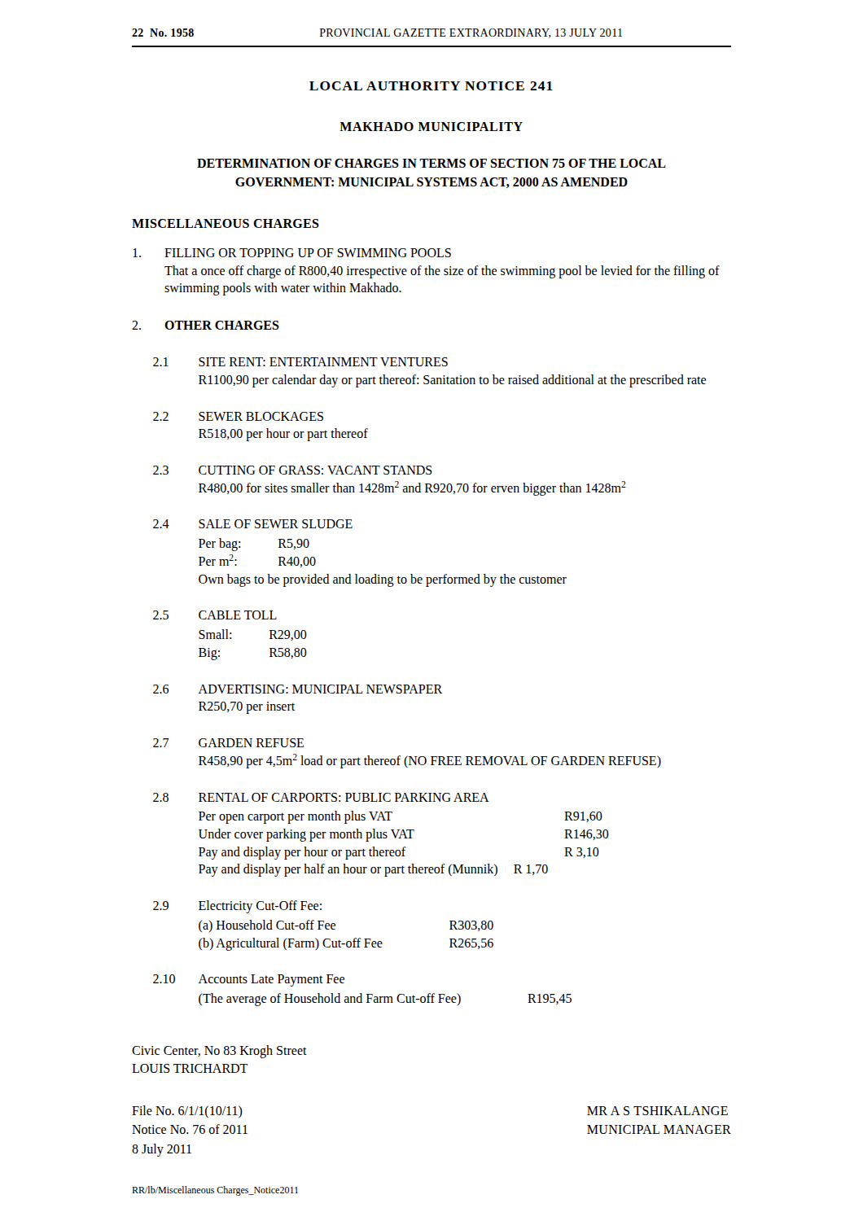22 No. 1958 Provincial Gazette Extraordinary, 13 July 2011
LOCAL AUTHORITY NOTICE 241
MAKHADO MUNICIPALITY
DETERMINATION OF CHARGES IN TERMS OF SECTION 75 OF THE LOCAL
GOVERNMENT: MUNICIPAL SYSTEMS ACT, 2000 AS AMENDED
MISCELLANEOUS CHARGES
1.
Filling or topping up of swimming pools
That a once off charge of R800,40 irrespective of the size of the swimming pool be levied for the filling of swimming pools with water within Makhado.
2.
OTHER CHARGES
2.1
Site rent: Entertainment ventures
R1100,90 per calendar day or part thereof: Sanitation to be raised additional at the prescribed rate
2.2
Sewer blockages
R518,00 per hour or part thereof
2.3
Cutting of grass: Vacant stands
R480,00 for sites smaller than 1428m2 and R920,70 for erven bigger than 1428m2
2.4
Sale of sewer sludge
| Per bag: | R5,90 |
| Per m 2 : | R40,00 |
Own bags to be provided and loading to be performed by the customer
2.5
Cable toll
| Small: | R29,00 |
| Big: | R58,80 |
2.6
Advertising: Municipal newspaper
R250,70 per insert
2.7
Garden refuse
R458,90 per 4,5m2 load or part thereof (NO FREE REMOVAL OF GARDEN REFUSE)
2.8
Rental of carports: Public parking area
| Per open carport per month plus VAT | R91,60 |
| Under cover parking per month plus VAT | R146,30 |
| Pay and display per hour or part thereof | R 3,10 |
| Pay and display per half an hour or part thereof (Munnik) | R 1,70 |
2.9
Electricity Cut-Off Fee:
| (a) Household Cut-off Fee | R303,80 |
| (b) Agricultural (Farm) Cut-off Fee | R265,56 |
2.10
Accounts Late Payment Fee
| (The average of Household and Farm Cut-off Fee) | R195,45 |
Civic Center, No 83 Krogh Street
LOUIS TRICHARDT
File No. 6/1/1(10/11)
Notice No. 76 of 2011
8 July 2011
MR A S TSHIKALANGE
MUNICIPAL MANAGER
RR/lb/Miscellaneous Charges_Notice2011